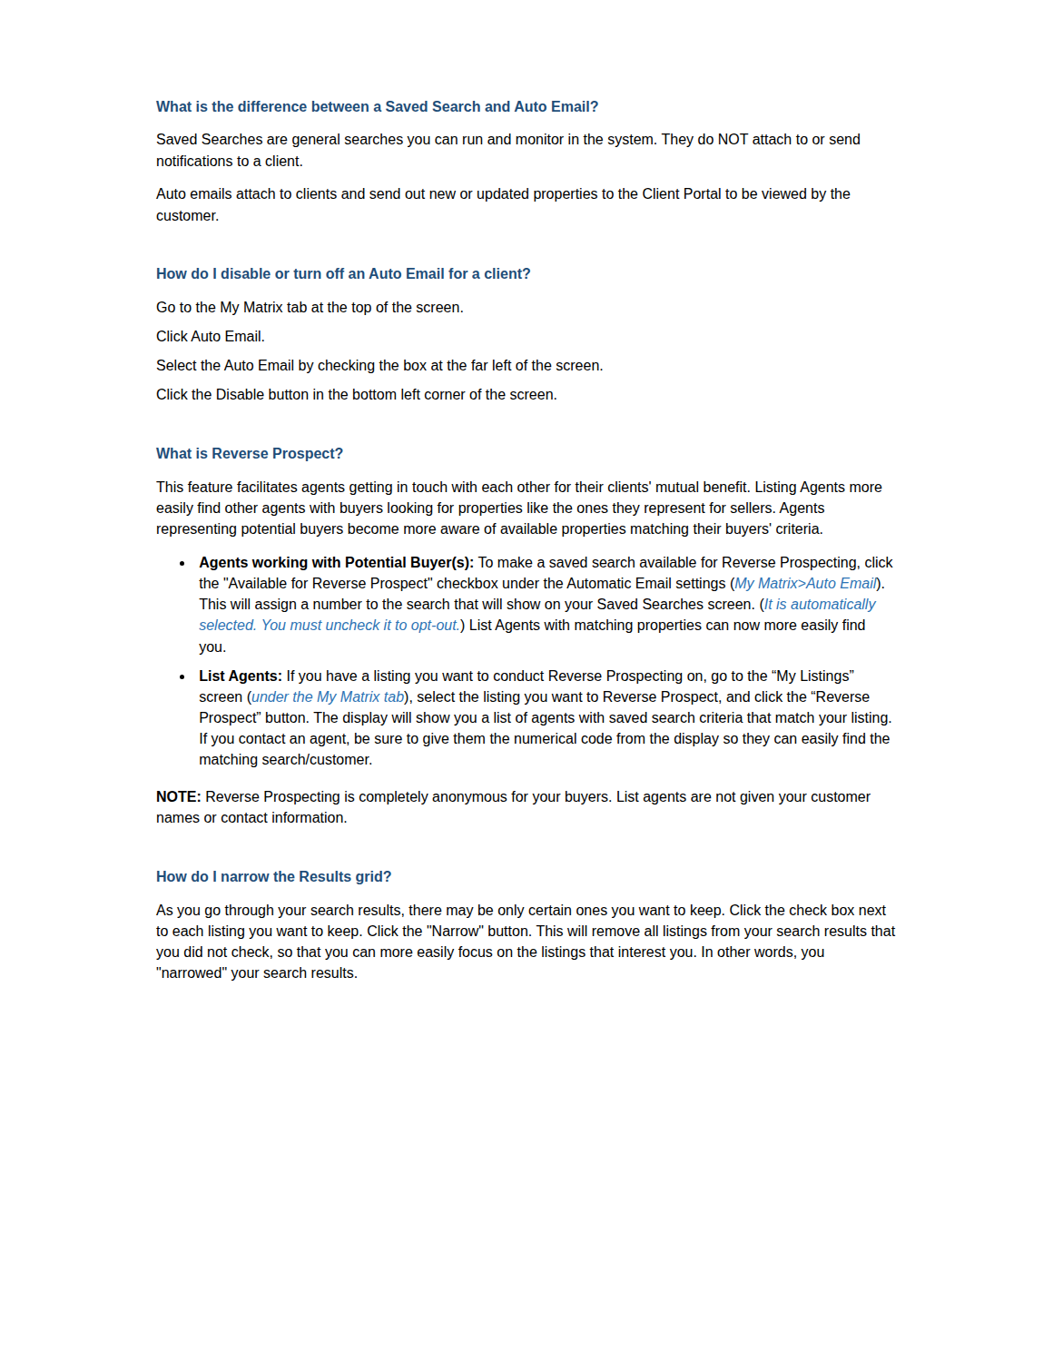What is the difference between a Saved Search and Auto Email?
Saved Searches are general searches you can run and monitor in the system. They do NOT attach to or send notifications to a client.
Auto emails attach to clients and send out new or updated properties to the Client Portal to be viewed by the customer.
How do I disable or turn off an Auto Email for a client?
Go to the My Matrix tab at the top of the screen.
Click Auto Email.
Select the Auto Email by checking the box at the far left of the screen.
Click the Disable button in the bottom left corner of the screen.
What is Reverse Prospect?
This feature facilitates agents getting in touch with each other for their clients' mutual benefit. Listing Agents more easily find other agents with buyers looking for properties like the ones they represent for sellers. Agents representing potential buyers become more aware of available properties matching their buyers' criteria.
Agents working with Potential Buyer(s): To make a saved search available for Reverse Prospecting, click the "Available for Reverse Prospect" checkbox under the Automatic Email settings (My Matrix>Auto Email). This will assign a number to the search that will show on your Saved Searches screen. (It is automatically selected. You must uncheck it to opt-out.) List Agents with matching properties can now more easily find you.
List Agents: If you have a listing you want to conduct Reverse Prospecting on, go to the “My Listings” screen (under the My Matrix tab), select the listing you want to Reverse Prospect, and click the “Reverse Prospect” button. The display will show you a list of agents with saved search criteria that match your listing. If you contact an agent, be sure to give them the numerical code from the display so they can easily find the matching search/customer.
NOTE: Reverse Prospecting is completely anonymous for your buyers. List agents are not given your customer names or contact information.
How do I narrow the Results grid?
As you go through your search results, there may be only certain ones you want to keep. Click the check box next to each listing you want to keep. Click the "Narrow" button. This will remove all listings from your search results that you did not check, so that you can more easily focus on the listings that interest you. In other words, you "narrowed" your search results.